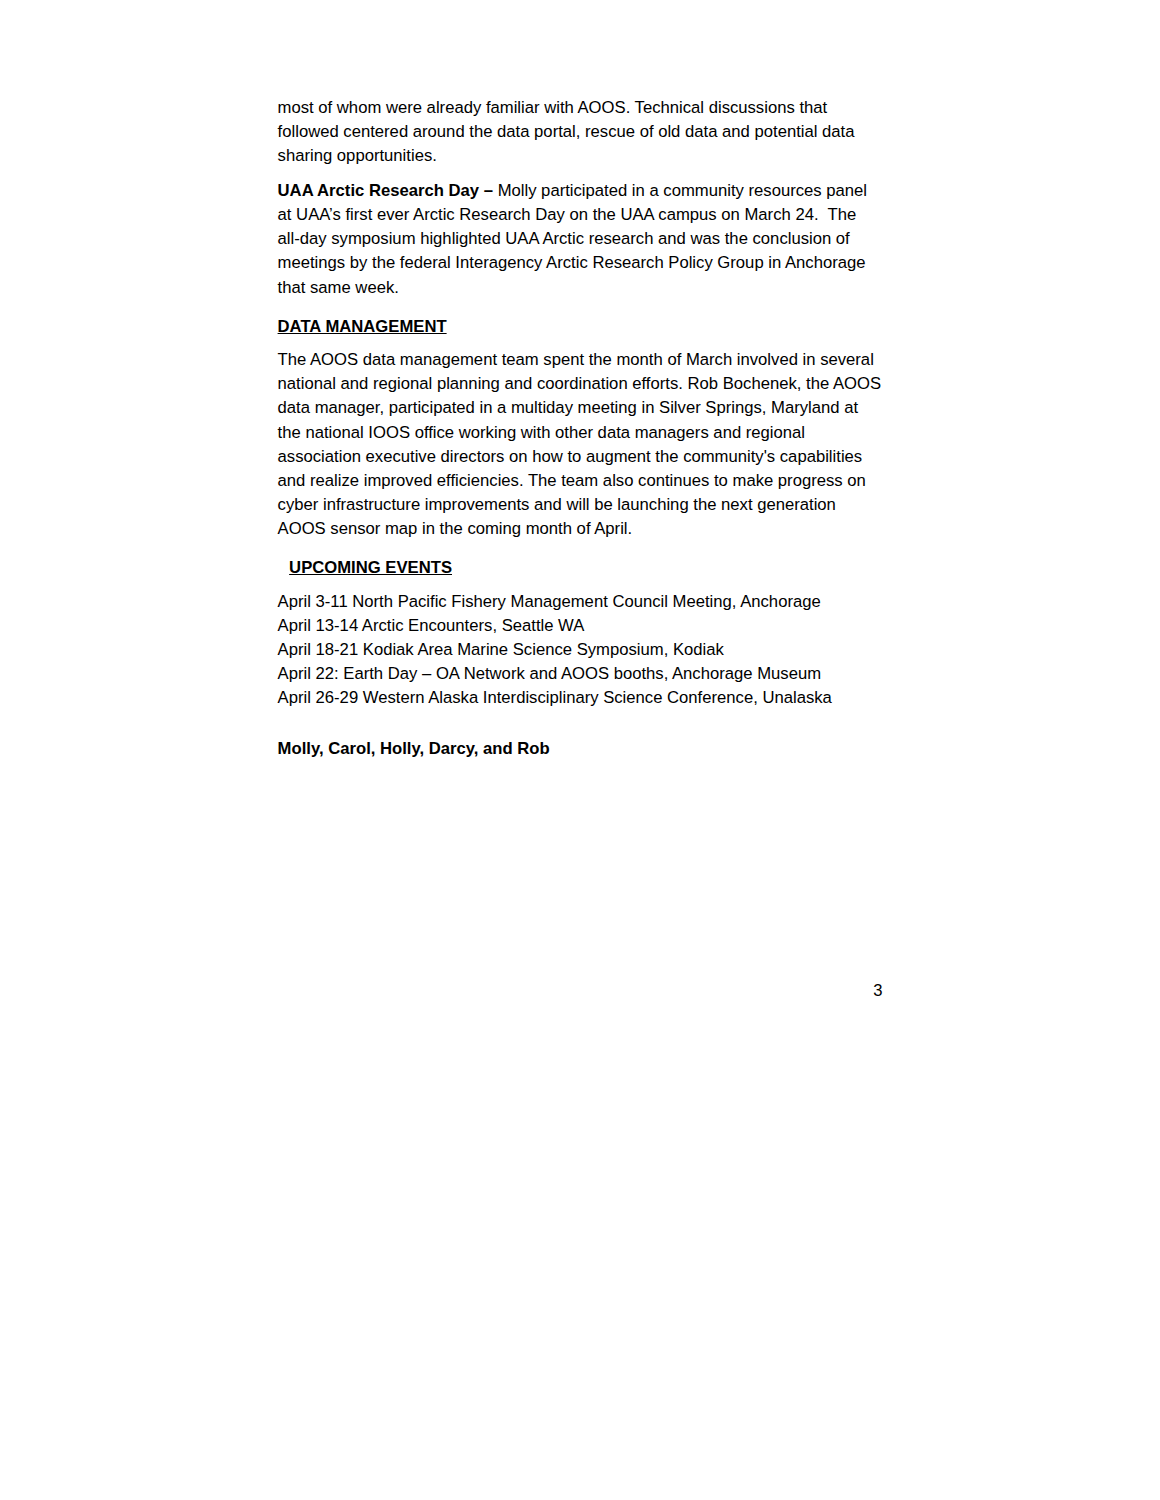most of whom were already familiar with AOOS. Technical discussions that followed centered around the data portal, rescue of old data and potential data sharing opportunities.
UAA Arctic Research Day – Molly participated in a community resources panel at UAA’s first ever Arctic Research Day on the UAA campus on March 24. The all-day symposium highlighted UAA Arctic research and was the conclusion of meetings by the federal Interagency Arctic Research Policy Group in Anchorage that same week.
DATA MANAGEMENT
The AOOS data management team spent the month of March involved in several national and regional planning and coordination efforts. Rob Bochenek, the AOOS data manager, participated in a multiday meeting in Silver Springs, Maryland at the national IOOS office working with other data managers and regional association executive directors on how to augment the community's capabilities and realize improved efficiencies. The team also continues to make progress on cyber infrastructure improvements and will be launching the next generation AOOS sensor map in the coming month of April.
UPCOMING EVENTS
April 3-11 North Pacific Fishery Management Council Meeting, Anchorage
April 13-14 Arctic Encounters, Seattle WA
April 18-21 Kodiak Area Marine Science Symposium, Kodiak
April 22: Earth Day – OA Network and AOOS booths, Anchorage Museum
April 26-29 Western Alaska Interdisciplinary Science Conference, Unalaska
Molly, Carol, Holly, Darcy, and Rob
3